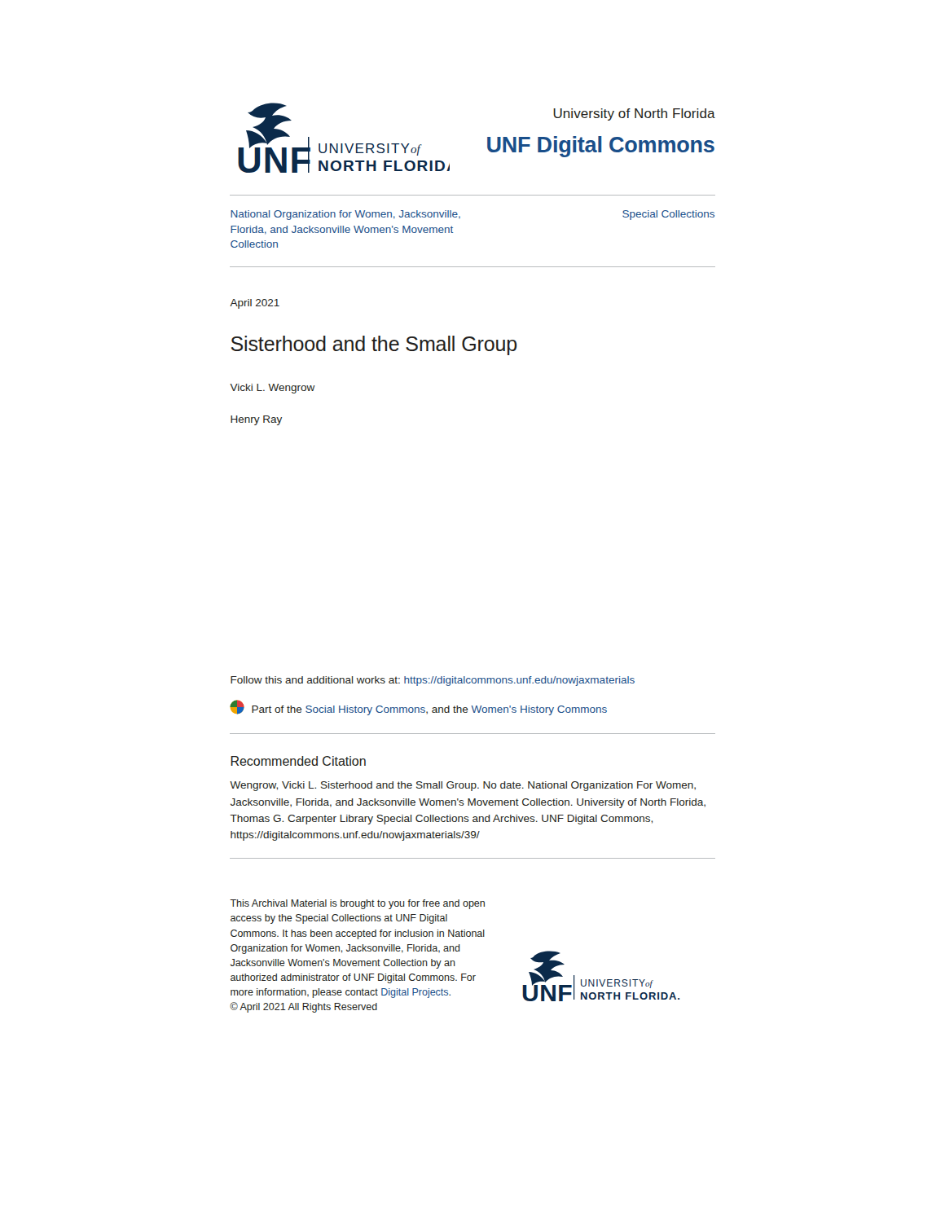UNF UNIVERSITY of NORTH FLORIDA.
University of North Florida
UNF Digital Commons
National Organization for Women, Jacksonville,
Florida, and Jacksonville Women's Movement
Collection
Special Collections
April 2021
Sisterhood and the Small Group
Vicki L. Wengrow
Henry Ray
Follow this and additional works at: https://digitalcommons.unf.edu/nowjaxmaterials
Part of the Social History Commons, and the Women's History Commons
Recommended Citation
Wengrow, Vicki L. Sisterhood and the Small Group. No date. National Organization For Women, Jacksonville, Florida, and Jacksonville Women's Movement Collection. University of North Florida, Thomas G. Carpenter Library Special Collections and Archives. UNF Digital Commons, https://digitalcommons.unf.edu/nowjaxmaterials/39/
This Archival Material is brought to you for free and open access by the Special Collections at UNF Digital Commons. It has been accepted for inclusion in National Organization for Women, Jacksonville, Florida, and Jacksonville Women's Movement Collection by an authorized administrator of UNF Digital Commons. For more information, please contact Digital Projects.
© April 2021 All Rights Reserved
UNF UNIVERSITY of NORTH FLORIDA.